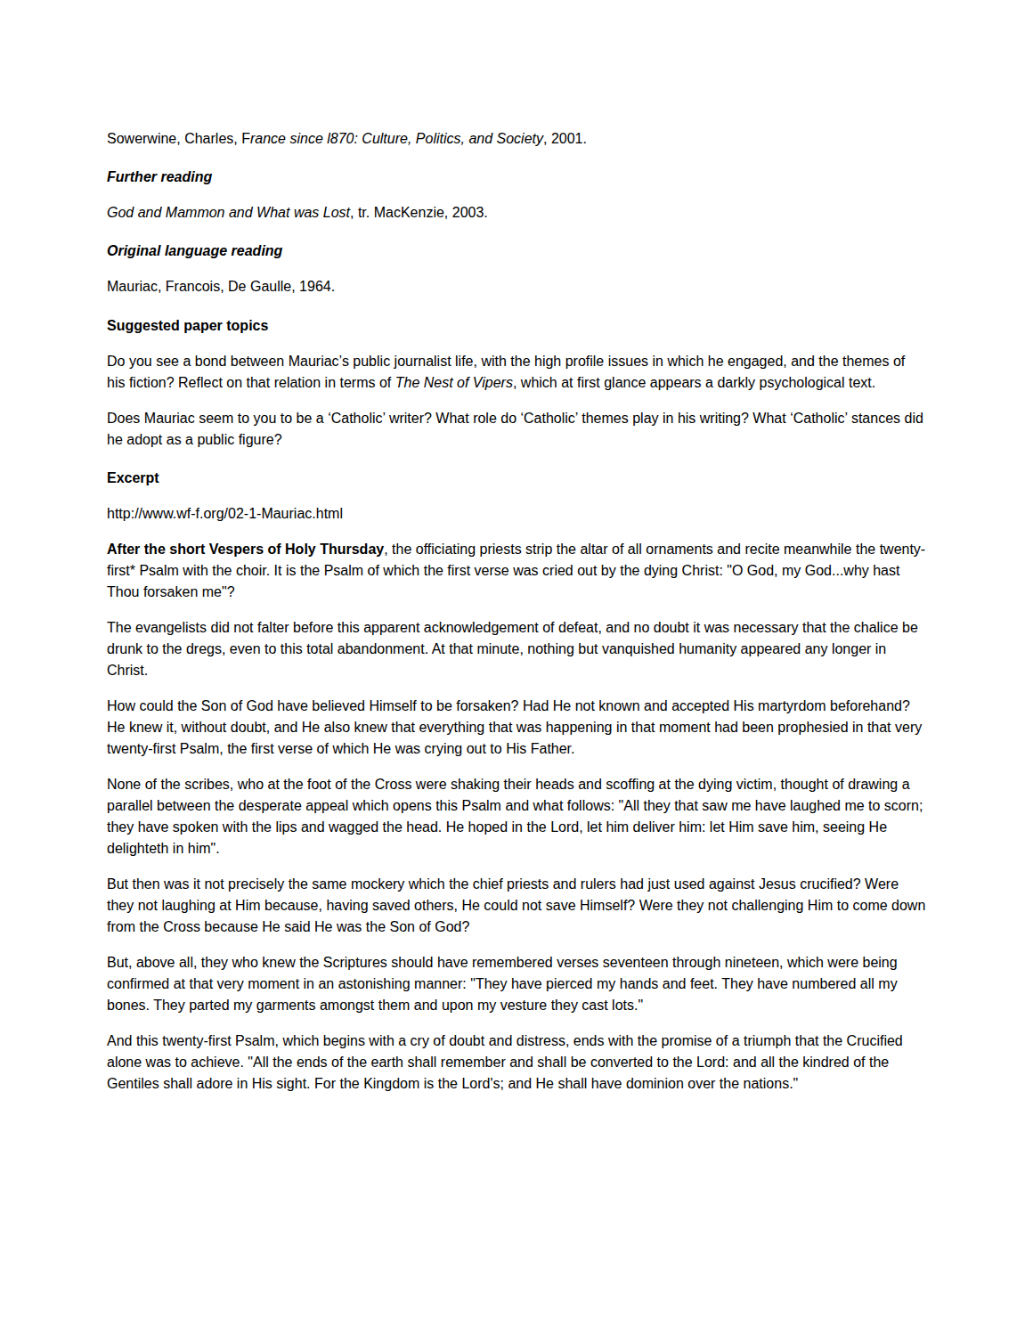Sowerwine, Charles, France since l870: Culture, Politics, and Society, 2001.
Further reading
God and Mammon and What was Lost, tr. MacKenzie, 2003.
Original language reading
Mauriac, Francois, De Gaulle, 1964.
Suggested paper topics
Do you see a bond between Mauriac’s public journalist life, with the high profile issues in which he engaged, and the themes of his fiction? Reflect on that relation in terms of The Nest of Vipers, which at first glance appears a darkly psychological text.
Does Mauriac seem to you to be a ‘Catholic’ writer? What role do ‘Catholic’ themes play in his writing? What ‘Catholic’ stances did he adopt as a public figure?
Excerpt
http://www.wf-f.org/02-1-Mauriac.html
After the short Vespers of Holy Thursday, the officiating priests strip the altar of all ornaments and recite meanwhile the twenty-first* Psalm with the choir. It is the Psalm of which the first verse was cried out by the dying Christ: "O God, my God...why hast Thou forsaken me"?
The evangelists did not falter before this apparent acknowledgement of defeat, and no doubt it was necessary that the chalice be drunk to the dregs, even to this total abandonment. At that minute, nothing but vanquished humanity appeared any longer in Christ.
How could the Son of God have believed Himself to be forsaken? Had He not known and accepted His martyrdom beforehand? He knew it, without doubt, and He also knew that everything that was happening in that moment had been prophesied in that very twenty-first Psalm, the first verse of which He was crying out to His Father.
None of the scribes, who at the foot of the Cross were shaking their heads and scoffing at the dying victim, thought of drawing a parallel between the desperate appeal which opens this Psalm and what follows: "All they that saw me have laughed me to scorn; they have spoken with the lips and wagged the head. He hoped in the Lord, let him deliver him: let Him save him, seeing He delighteth in him".
But then was it not precisely the same mockery which the chief priests and rulers had just used against Jesus crucified? Were they not laughing at Him because, having saved others, He could not save Himself? Were they not challenging Him to come down from the Cross because He said He was the Son of God?
But, above all, they who knew the Scriptures should have remembered verses seventeen through nineteen, which were being confirmed at that very moment in an astonishing manner: "They have pierced my hands and feet. They have numbered all my bones. They parted my garments amongst them and upon my vesture they cast lots."
And this twenty-first Psalm, which begins with a cry of doubt and distress, ends with the promise of a triumph that the Crucified alone was to achieve. "All the ends of the earth shall remember and shall be converted to the Lord: and all the kindred of the Gentiles shall adore in His sight. For the Kingdom is the Lord's; and He shall have dominion over the nations."